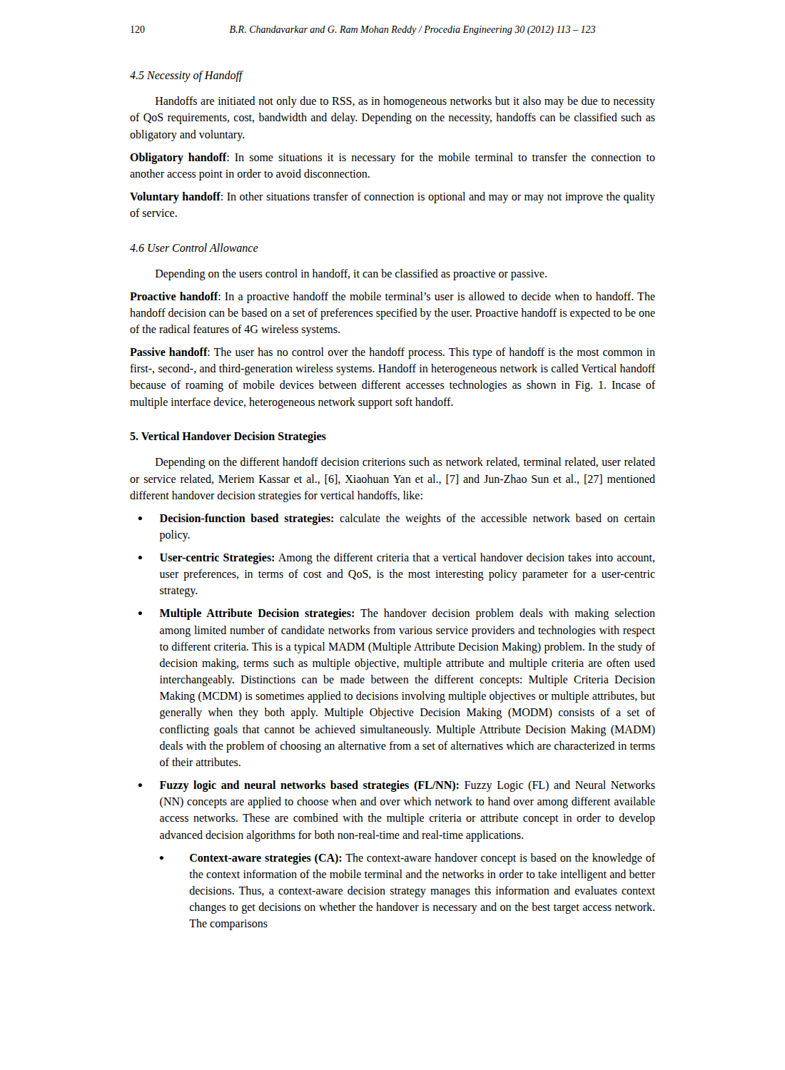120 B.R. Chandavarkar and G. Ram Mohan Reddy / Procedia Engineering 30 (2012) 113 – 123
4.5 Necessity of Handoff
Handoffs are initiated not only due to RSS, as in homogeneous networks but it also may be due to necessity of QoS requirements, cost, bandwidth and delay. Depending on the necessity, handoffs can be classified such as obligatory and voluntary.
Obligatory handoff: In some situations it is necessary for the mobile terminal to transfer the connection to another access point in order to avoid disconnection.
Voluntary handoff: In other situations transfer of connection is optional and may or may not improve the quality of service.
4.6 User Control Allowance
Depending on the users control in handoff, it can be classified as proactive or passive.
Proactive handoff: In a proactive handoff the mobile terminal’s user is allowed to decide when to handoff. The handoff decision can be based on a set of preferences specified by the user. Proactive handoff is expected to be one of the radical features of 4G wireless systems.
Passive handoff: The user has no control over the handoff process. This type of handoff is the most common in first-, second-, and third-generation wireless systems. Handoff in heterogeneous network is called Vertical handoff because of roaming of mobile devices between different accesses technologies as shown in Fig. 1. Incase of multiple interface device, heterogeneous network support soft handoff.
5. Vertical Handover Decision Strategies
Depending on the different handoff decision criterions such as network related, terminal related, user related or service related, Meriem Kassar et al., [6], Xiaohuan Yan et al., [7] and Jun-Zhao Sun et al., [27] mentioned different handover decision strategies for vertical handoffs, like:
Decision-function based strategies: calculate the weights of the accessible network based on certain policy.
User-centric Strategies: Among the different criteria that a vertical handover decision takes into account, user preferences, in terms of cost and QoS, is the most interesting policy parameter for a user-centric strategy.
Multiple Attribute Decision strategies: The handover decision problem deals with making selection among limited number of candidate networks from various service providers and technologies with respect to different criteria. This is a typical MADM (Multiple Attribute Decision Making) problem. In the study of decision making, terms such as multiple objective, multiple attribute and multiple criteria are often used interchangeably. Distinctions can be made between the different concepts: Multiple Criteria Decision Making (MCDM) is sometimes applied to decisions involving multiple objectives or multiple attributes, but generally when they both apply. Multiple Objective Decision Making (MODM) consists of a set of conflicting goals that cannot be achieved simultaneously. Multiple Attribute Decision Making (MADM) deals with the problem of choosing an alternative from a set of alternatives which are characterized in terms of their attributes.
Fuzzy logic and neural networks based strategies (FL/NN): Fuzzy Logic (FL) and Neural Networks (NN) concepts are applied to choose when and over which network to hand over among different available access networks. These are combined with the multiple criteria or attribute concept in order to develop advanced decision algorithms for both non-real-time and real-time applications.
Context-aware strategies (CA): The context-aware handover concept is based on the knowledge of the context information of the mobile terminal and the networks in order to take intelligent and better decisions. Thus, a context-aware decision strategy manages this information and evaluates context changes to get decisions on whether the handover is necessary and on the best target access network. The comparisons